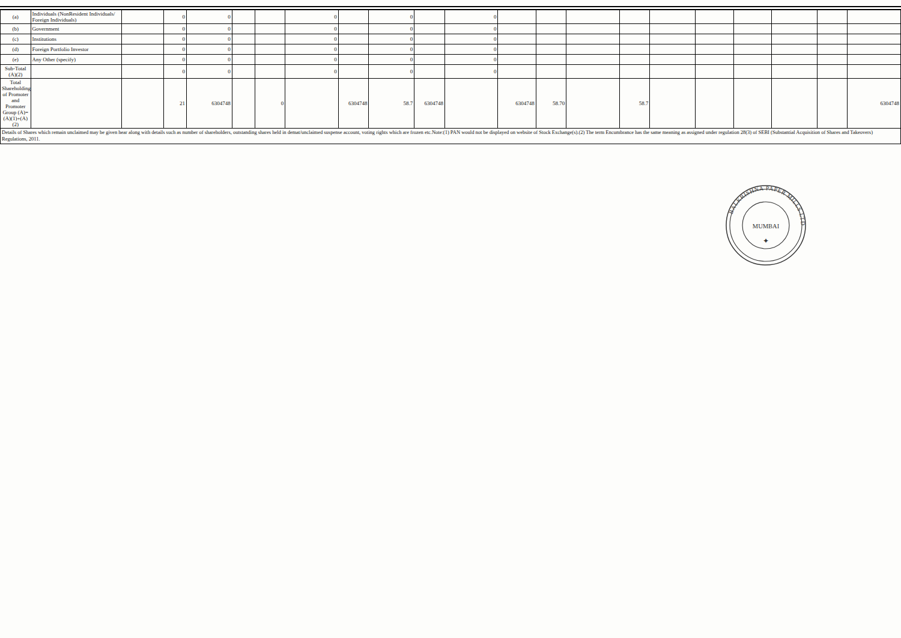| (a) | Individuals (NonResident Individuals/ Foreign Individuals) | | 0 | 0 | | | 0 | | 0 | | 0 | | | | | | | | | | |
| (b) | Government | | 0 | 0 | | | 0 | | 0 | | 0 | | | | | | | | | | |
| (c) | Institutions | | 0 | 0 | | | 0 | | 0 | | 0 | | | | | | | | | | |
| (d) | Foreign Portfolio Investor | | 0 | 0 | | | 0 | | 0 | | 0 | | | | | | | | | | |
| (e) | Any Other (specify) | | 0 | 0 | | | 0 | | 0 | | 0 | | | | | | | | | | |
| Sub-Total (A)(2) | | | 0 | 0 | | | 0 | | 0 | | 0 | | | | | | | | | | |
| Total Shareholding of Promoter and Promoter Group (A)=(A)(1)+(A)(2) | | | 21 | 6304748 | | 0 | | 6304748 | 58.7 | 6304748 | | 6304748 | 58.70 | | 58.7 | | | | | | 6304748 |
| Details of Shares which remain unclaimed may be given hear along with details such as number of shareholders, outstanding shares held in demat/unclaimed suspense account, voting rights which are frozen etc.Note:(1) PAN would not be displayed on website of Stock Exchange(s).(2) The term Encumbrance has the same meaning as assigned under regulation 28(3) of SEBI (Substantial Acquisition of Shares and Takeovers) Regulations, 2011. |
BALKRISHNA PAPER MILLS LTD MUMBAI ✦